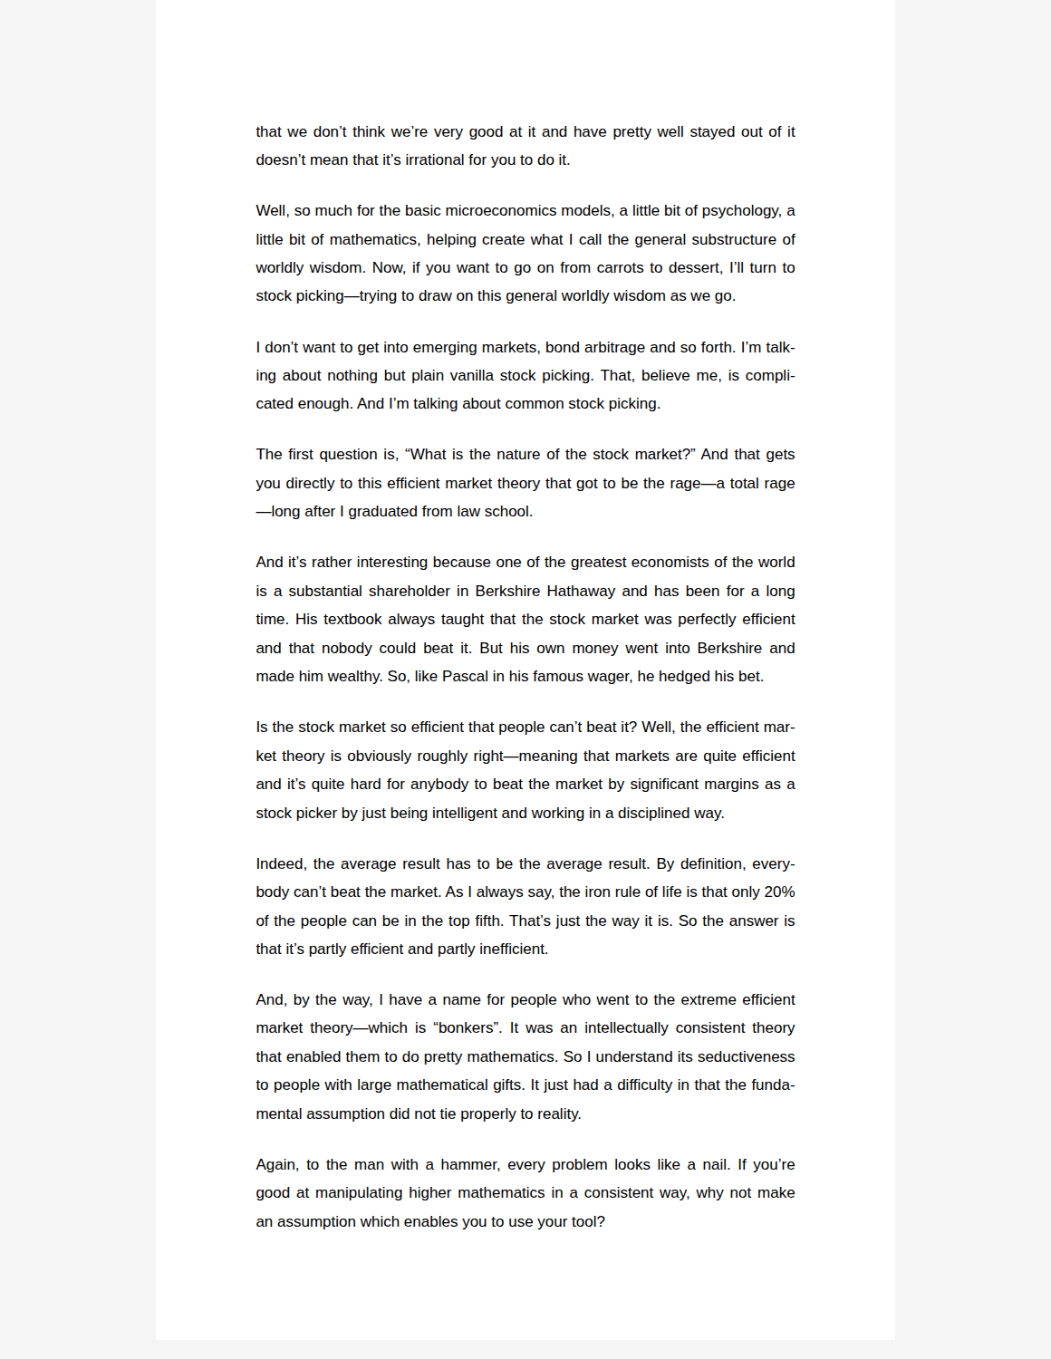that we don’t think we’re very good at it and have pretty well stayed out of it doesn’t mean that it’s irrational for you to do it.
Well, so much for the basic microeconomics models, a little bit of psychology, a little bit of mathematics, helping create what I call the general substructure of worldly wisdom. Now, if you want to go on from carrots to dessert, I’ll turn to stock picking—trying to draw on this general worldly wisdom as we go.
I don’t want to get into emerging markets, bond arbitrage and so forth. I’m talking about nothing but plain vanilla stock picking. That, believe me, is complicated enough. And I’m talking about common stock picking.
The first question is, “What is the nature of the stock market?” And that gets you directly to this efficient market theory that got to be the rage—a total rage—long after I graduated from law school.
And it’s rather interesting because one of the greatest economists of the world is a substantial shareholder in Berkshire Hathaway and has been for a long time. His textbook always taught that the stock market was perfectly efficient and that nobody could beat it. But his own money went into Berkshire and made him wealthy. So, like Pascal in his famous wager, he hedged his bet.
Is the stock market so efficient that people can’t beat it? Well, the efficient market theory is obviously roughly right—meaning that markets are quite efficient and it’s quite hard for anybody to beat the market by significant margins as a stock picker by just being intelligent and working in a disciplined way.
Indeed, the average result has to be the average result. By definition, everybody can’t beat the market. As I always say, the iron rule of life is that only 20% of the people can be in the top fifth. That’s just the way it is. So the answer is that it’s partly efficient and partly inefficient.
And, by the way, I have a name for people who went to the extreme efficient market theory—which is “bonkers”. It was an intellectually consistent theory that enabled them to do pretty mathematics. So I understand its seductiveness to people with large mathematical gifts. It just had a difficulty in that the fundamental assumption did not tie properly to reality.
Again, to the man with a hammer, every problem looks like a nail. If you’re good at manipulating higher mathematics in a consistent way, why not make an assumption which enables you to use your tool?